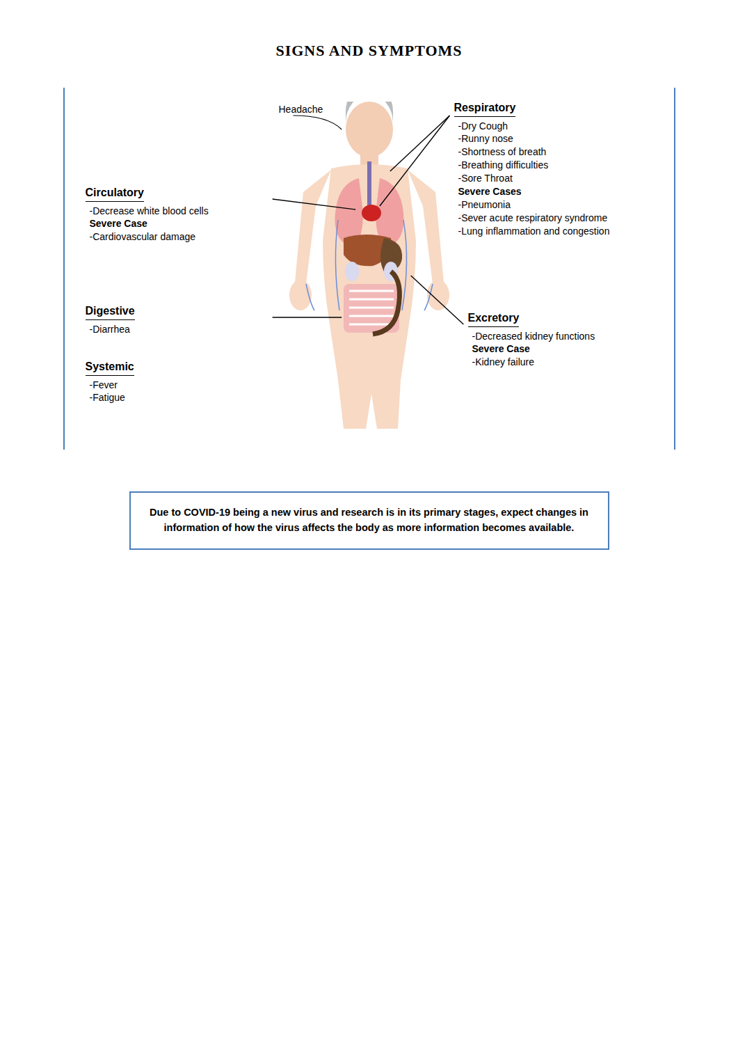SIGNS AND SYMPTOMS
Headache
Respiratory
-Dry Cough
-Runny nose
-Shortness of breath
-Breathing difficulties
-Sore Throat
Severe Cases
-Pneumonia
-Sever acute respiratory syndrome
-Lung inflammation and congestion
Circulatory
-Decrease white blood cells
Severe Case
-Cardiovascular damage
Digestive
-Diarrhea
Systemic
-Fever
-Fatigue
Excretory
-Decreased kidney functions
Severe Case
-Kidney failure
Due to COVID-19 being a new virus and research is in its primary stages, expect changes in information of how the virus affects the body as more information becomes available.